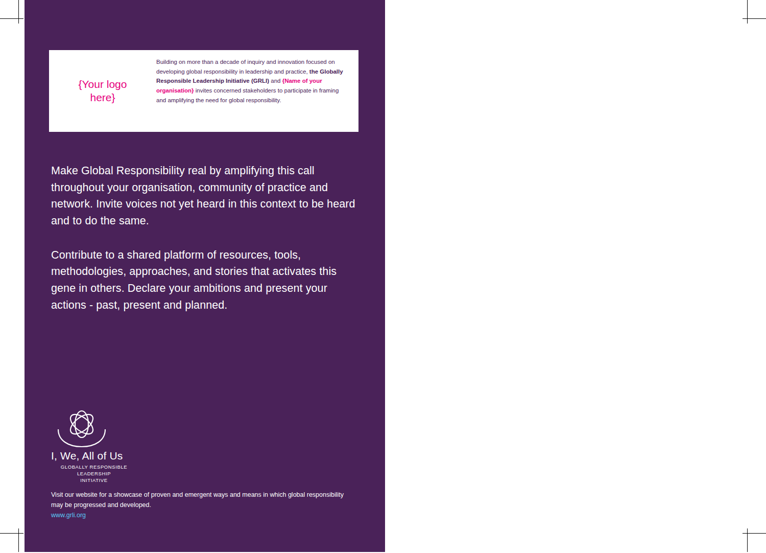{Your logo
here}
Building on more than a decade of inquiry and innovation focused on developing global responsibility in leadership and practice, the Globally Responsible Leadership Initiative (GRLI) and {Name of your organisation} invites concerned stakeholders to participate in framing and amplifying the need for global responsibility.
Make Global Responsibility real by amplifying this call throughout your organisation, community of practice and network. Invite voices not yet heard in this context to be heard and to do the same.
Contribute to a shared platform of resources, tools, methodologies, approaches, and stories that activates this gene in others. Declare your ambitions and present your actions - past, present and planned.
I, We, All of Us
GLOBALLY RESPONSIBLE LEADERSHIP
INITIATIVE
Visit our website for a showcase of proven and emergent ways and means in which global responsibility may be progressed and developed.
www.grli.org